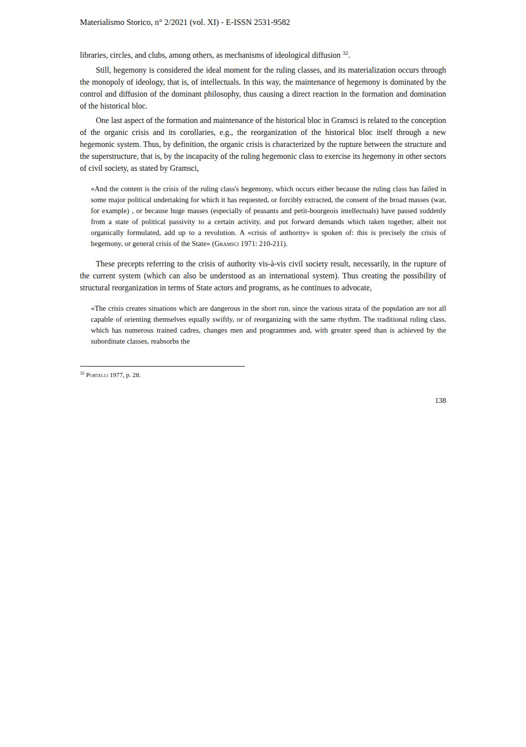Materialismo Storico, n° 2/2021 (vol. XI) - E-ISSN 2531-9582
libraries, circles, and clubs, among others, as mechanisms of ideological diffusion 32.
Still, hegemony is considered the ideal moment for the ruling classes, and its materialization occurs through the monopoly of ideology, that is, of intellectuals. In this way, the maintenance of hegemony is dominated by the control and diffusion of the dominant philosophy, thus causing a direct reaction in the formation and domination of the historical bloc.
One last aspect of the formation and maintenance of the historical bloc in Gramsci is related to the conception of the organic crisis and its corollaries, e.g., the reorganization of the historical bloc itself through a new hegemonic system. Thus, by definition, the organic crisis is characterized by the rupture between the structure and the superstructure, that is, by the incapacity of the ruling hegemonic class to exercise its hegemony in other sectors of civil society, as stated by Gramsci,
«And the content is the crisis of the ruling class's hegemony, which occurs either because the ruling class has failed in some major political undertaking for which it has requested, or forcibly extracted, the consent of the broad masses (war, for example) , or because huge masses (especially of peasants and petit-bourgeois intellectuals) have passed suddenly from a state of political passivity to a certain activity, and put forward demands which taken together, albeit not organically formulated, add up to a revolution. A «crisis of authority» is spoken of: this is precisely the crisis of hegemony, or general crisis of the State» (Gramsci 1971: 210-211).
These precepts referring to the crisis of authority vis-à-vis civil society result, necessarily, in the rupture of the current system (which can also be understood as an international system). Thus creating the possibility of structural reorganization in terms of State actors and programs, as he continues to advocate,
«The crisis creates situations which are dangerous in the short run, since the various strata of the population are not all capable of orienting themselves equally swiftly, or of reorganizing with the same rhythm. The traditional ruling class, which has numerous trained cadres, changes men and programmes and, with greater speed than is achieved by the subordinate classes, reabsorbs the
32 Portelli 1977, p. 28.
138